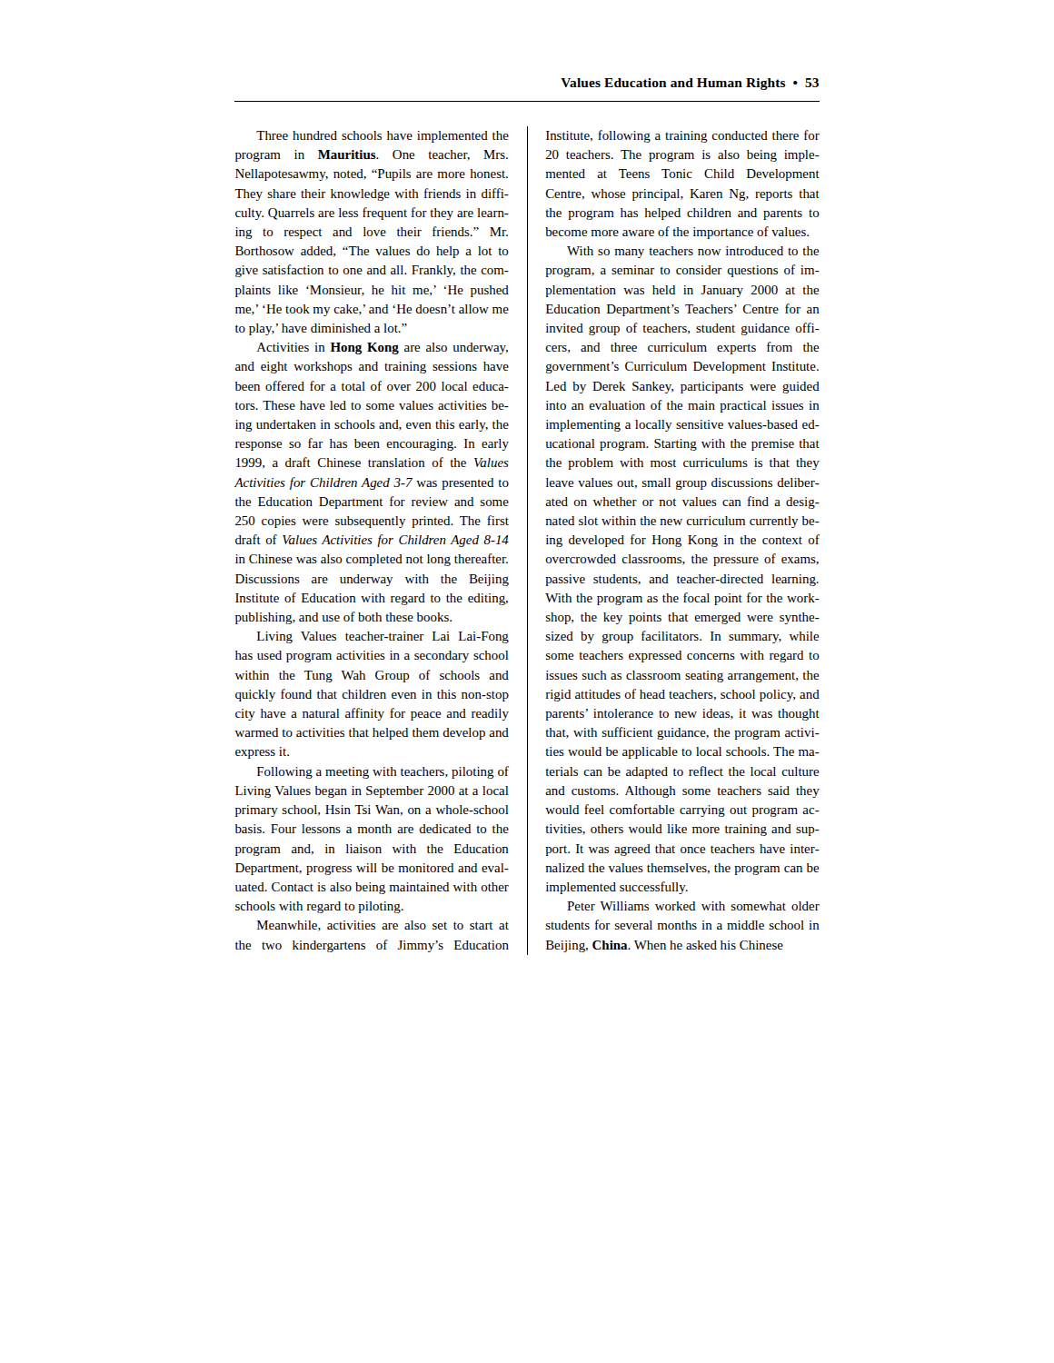Values Education and Human Rights • 53
Three hundred schools have implemented the program in Mauritius. One teacher, Mrs. Nellapotesawmy, noted, “Pupils are more honest. They share their knowledge with friends in difficulty. Quarrels are less frequent for they are learning to respect and love their friends.” Mr. Borthosow added, “The values do help a lot to give satisfaction to one and all. Frankly, the complaints like ‘Monsieur, he hit me,’ ‘He pushed me,’ ‘He took my cake,’ and ‘He doesn’t allow me to play,’ have diminished a lot.”
Activities in Hong Kong are also underway, and eight workshops and training sessions have been offered for a total of over 200 local educators. These have led to some values activities being undertaken in schools and, even this early, the response so far has been encouraging. In early 1999, a draft Chinese translation of the Values Activities for Children Aged 3-7 was presented to the Education Department for review and some 250 copies were subsequently printed. The first draft of Values Activities for Children Aged 8-14 in Chinese was also completed not long thereafter. Discussions are underway with the Beijing Institute of Education with regard to the editing, publishing, and use of both these books.
Living Values teacher-trainer Lai Lai-Fong has used program activities in a secondary school within the Tung Wah Group of schools and quickly found that children even in this non-stop city have a natural affinity for peace and readily warmed to activities that helped them develop and express it.
Following a meeting with teachers, piloting of Living Values began in September 2000 at a local primary school, Hsin Tsi Wan, on a whole-school basis. Four lessons a month are dedicated to the program and, in liaison with the Education Department, progress will be monitored and evaluated. Contact is also being maintained with other schools with regard to piloting.
Meanwhile, activities are also set to start at the two kindergartens of Jimmy’s Education Institute, following a training conducted there for 20 teachers. The program is also being implemented at Teens Tonic Child Development Centre, whose principal, Karen Ng, reports that the program has helped children and parents to become more aware of the importance of values.
With so many teachers now introduced to the program, a seminar to consider questions of implementation was held in January 2000 at the Education Department’s Teachers’ Centre for an invited group of teachers, student guidance officers, and three curriculum experts from the government’s Curriculum Development Institute. Led by Derek Sankey, participants were guided into an evaluation of the main practical issues in implementing a locally sensitive values-based educational program. Starting with the premise that the problem with most curriculums is that they leave values out, small group discussions deliberated on whether or not values can find a designated slot within the new curriculum currently being developed for Hong Kong in the context of overcrowded classrooms, the pressure of exams, passive students, and teacher-directed learning. With the program as the focal point for the workshop, the key points that emerged were synthesized by group facilitators. In summary, while some teachers expressed concerns with regard to issues such as classroom seating arrangement, the rigid attitudes of head teachers, school policy, and parents’ intolerance to new ideas, it was thought that, with sufficient guidance, the program activities would be applicable to local schools. The materials can be adapted to reflect the local culture and customs. Although some teachers said they would feel comfortable carrying out program activities, others would like more training and support. It was agreed that once teachers have internalized the values themselves, the program can be implemented successfully.
Peter Williams worked with somewhat older students for several months in a middle school in Beijing, China. When he asked his Chinese